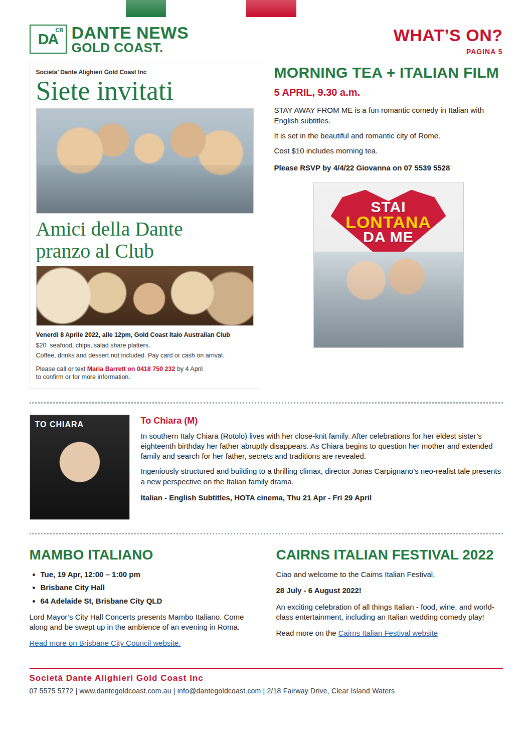DACR
DANTE NEWS
GOLD COAST.
WHAT’S ON?
PAGINA 5
Societa’ Dante Alighieri Gold Coast Inc
Siete invitati
Amici della Dante
pranzo al Club
Venerdì 8 Aprile 2022, alle 12pm, Gold Coast Italo Australian Club
$20 seafood, chips, salad share platters.
Coffee, drinks and dessert not included. Pay card or cash on arrival.
Please call or text Maria Barrett on 0418 750 232 by 4 April
to confirm or for more information.
MORNING TEA + ITALIAN FILM
5 APRIL, 9.30 a.m.
STAY AWAY FROM ME is a fun romantic comedy in Italian with English subtitles.
It is set in the beautiful and romantic city of Rome.
Cost $10 includes morning tea.
Please RSVP by 4/4/22 Giovanna on 07 5539 5528
STAILONTANADA ME
TO CHIARA
To Chiara (M)
In southern Italy Chiara (Rotolo) lives with her close-knit family. After celebrations for her eldest sister’s eighteenth birthday her father abruptly disappears. As Chiara begins to question her mother and extended family and search for her father, secrets and traditions are revealed.
Ingeniously structured and building to a thrilling climax, director Jonas Carpignano’s neo-realist tale presents a new perspective on the Italian family drama.
Italian - English Subtitles, HOTA cinema, Thu 21 Apr - Fri 29 April
MAMBO ITALIANO
Tue, 19 Apr, 12:00 – 1:00 pm
Brisbane City Hall
64 Adelaide St, Brisbane City QLD
Lord Mayor’s City Hall Concerts presents Mambo Italiano. Come along and be swept up in the ambience of an evening in Roma.
Read more on Brisbane City Council website.
CAIRNS ITALIAN FESTIVAL 2022
Ciao and welcome to the Cairns Italian Festival,
28 July - 6 August 2022!
An exciting celebration of all things Italian - food, wine, and world-class entertainment, including an Italian wedding comedy play!
Read more on the Cairns Italian Festival website
Società Dante Alighieri Gold Coast Inc
07 5575 5772 | www.dantegoldcoast.com.au | info@dantegoldcoast.com | 2/18 Fairway Drive, Clear Island Waters